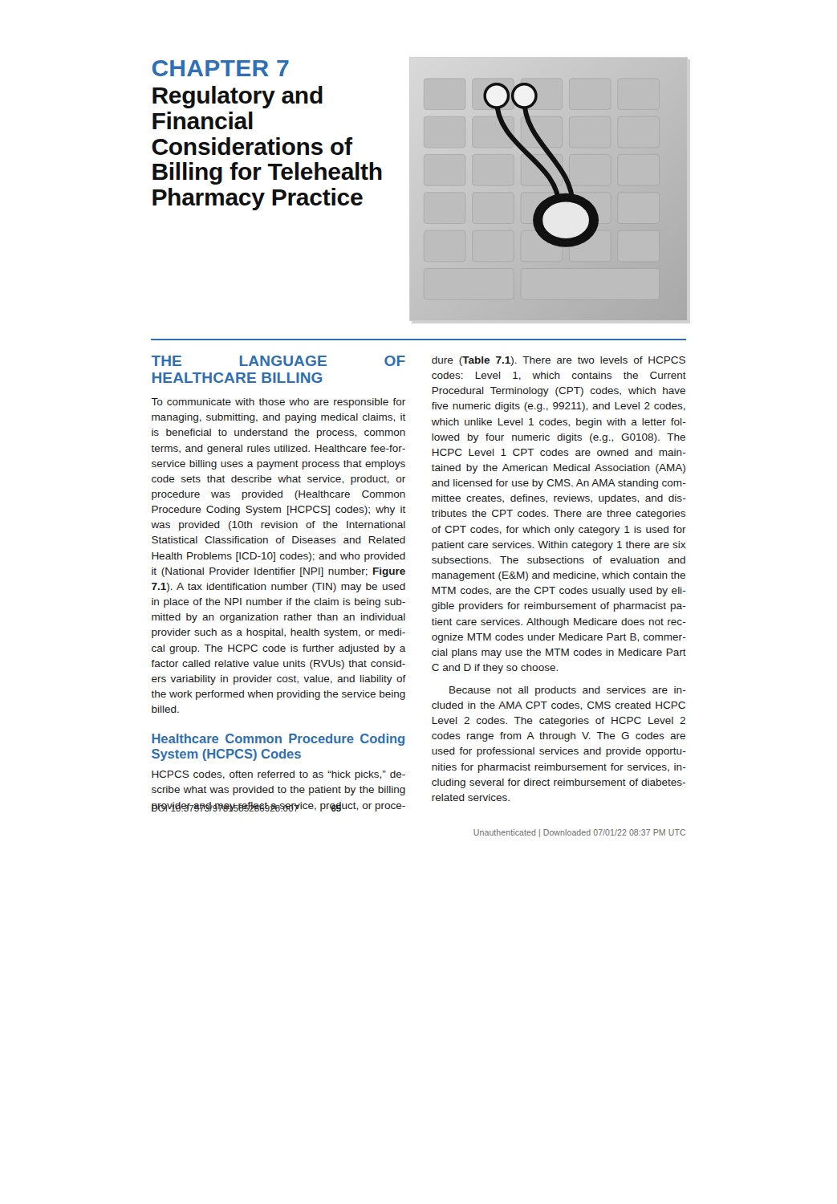CHAPTER 7 Regulatory and Financial Considerations of Billing for Telehealth Pharmacy Practice
The Language of Healthcare Billing
To communicate with those who are responsible for managing, submitting, and paying medical claims, it is beneficial to understand the process, common terms, and general rules utilized. Healthcare fee-for-service billing uses a payment process that employs code sets that describe what service, product, or procedure was provided (Healthcare Common Procedure Coding System [HCPCS] codes); why it was provided (10th revision of the International Statistical Classification of Diseases and Related Health Problems [ICD-10] codes); and who provided it (National Provider Identifier [NPI] number; Figure 7.1). A tax identification number (TIN) may be used in place of the NPI number if the claim is being submitted by an organization rather than an individual provider such as a hospital, health system, or medical group. The HCPC code is further adjusted by a factor called relative value units (RVUs) that considers variability in provider cost, value, and liability of the work performed when providing the service being billed.
Healthcare Common Procedure Coding System (HCPCS) Codes
HCPCS codes, often referred to as “hick picks,” describe what was provided to the patient by the billing provider and may reflect a service, product, or procedure (Table 7.1). There are two levels of HCPCS codes: Level 1, which contains the Current Procedural Terminology (CPT) codes, which have five numeric digits (e.g., 99211), and Level 2 codes, which unlike Level 1 codes, begin with a letter followed by four numeric digits (e.g., G0108). The HCPC Level 1 CPT codes are owned and maintained by the American Medical Association (AMA) and licensed for use by CMS. An AMA standing committee creates, defines, reviews, updates, and distributes the CPT codes. There are three categories of CPT codes, for which only category 1 is used for patient care services. Within category 1 there are six subsections. The subsections of evaluation and management (E&M) and medicine, which contain the MTM codes, are the CPT codes usually used by eligible providers for reimbursement of pharmacist patient care services. Although Medicare does not recognize MTM codes under Medicare Part B, commercial plans may use the MTM codes in Medicare Part C and D if they so choose.
Because not all products and services are included in the AMA CPT codes, CMS created HCPC Level 2 codes. The categories of HCPC Level 2 codes range from A through V. The G codes are used for professional services and provide opportunities for pharmacist reimbursement for services, including several for direct reimbursement of diabetes-related services.
DOI 10.37573/9781585286928.007 65
Unauthenticated | Downloaded 07/01/22 08:37 PM UTC